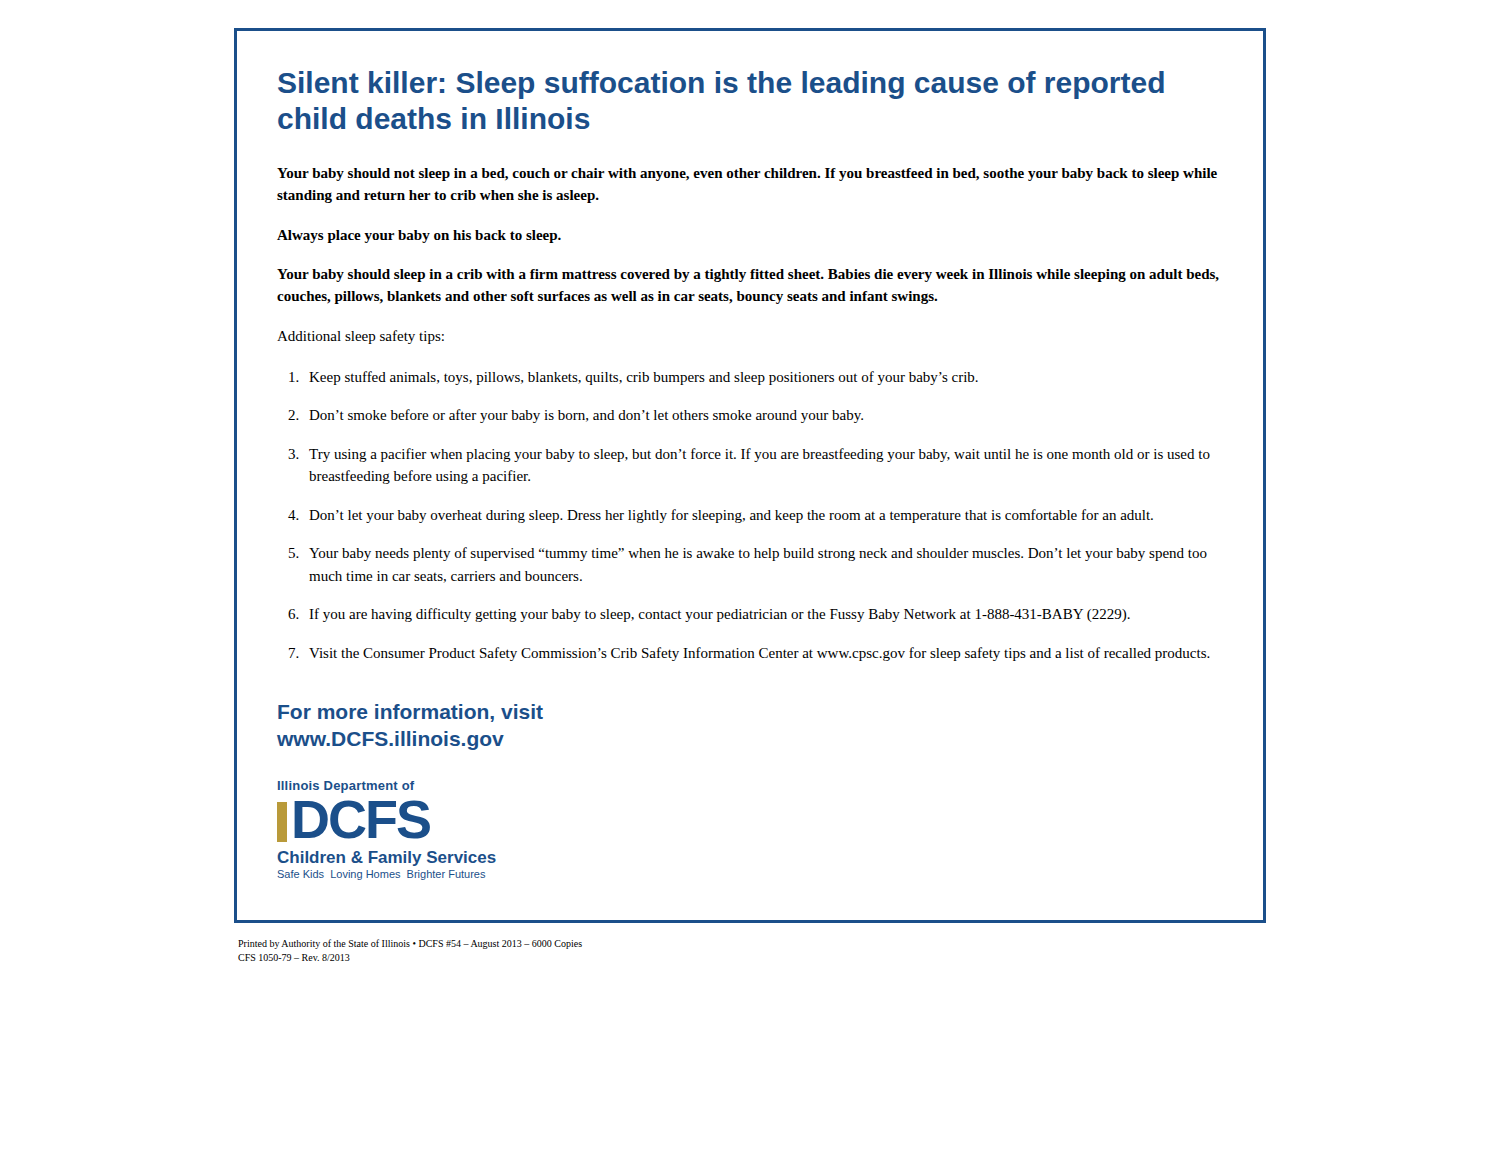Silent killer: Sleep suffocation is the leading cause of reported child deaths in Illinois
Your baby should not sleep in a bed, couch or chair with anyone, even other children. If you breastfeed in bed, soothe your baby back to sleep while standing and return her to crib when she is asleep.
Always place your baby on his back to sleep.
Your baby should sleep in a crib with a firm mattress covered by a tightly fitted sheet. Babies die every week in Illinois while sleeping on adult beds, couches, pillows, blankets and other soft surfaces as well as in car seats, bouncy seats and infant swings.
Additional sleep safety tips:
Keep stuffed animals, toys, pillows, blankets, quilts, crib bumpers and sleep positioners out of your baby’s crib.
Don’t smoke before or after your baby is born, and don’t let others smoke around your baby.
Try using a pacifier when placing your baby to sleep, but don’t force it. If you are breastfeeding your baby, wait until he is one month old or is used to breastfeeding before using a pacifier.
Don’t let your baby overheat during sleep. Dress her lightly for sleeping, and keep the room at a temperature that is comfortable for an adult.
Your baby needs plenty of supervised “tummy time” when he is awake to help build strong neck and shoulder muscles. Don’t let your baby spend too much time in car seats, carriers and bouncers.
If you are having difficulty getting your baby to sleep, contact your pediatrician or the Fussy Baby Network at 1-888-431-BABY (2229).
Visit the Consumer Product Safety Commission’s Crib Safety Information Center at www.cpsc.gov for sleep safety tips and a list of recalled products.
For more information, visit
www.DCFS.illinois.gov
Illinois Department of
DCFS
Children & Family Services
Safe Kids Loving Homes Brighter Futures
Printed by Authority of the State of Illinois • DCFS #54 – August 2013 – 6000 Copies
CFS 1050-79 – Rev. 8/2013